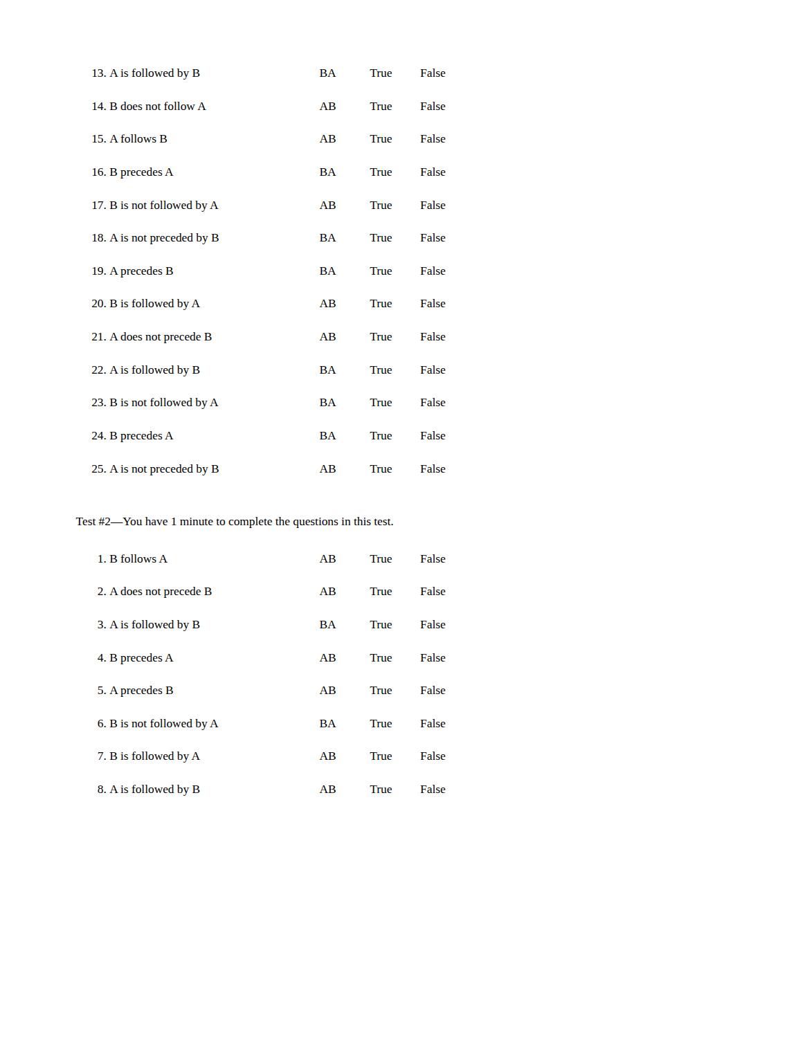A is followed by B BA True False
B does not follow A AB True False
A follows B AB True False
B precedes A BA True False
B is not followed by A AB True False
A is not preceded by B BA True False
A precedes B BA True False
B is followed by A AB True False
A does not precede B AB True False
A is followed by B BA True False
B is not followed by A BA True False
B precedes A BA True False
A is not preceded by B AB True False
Test #2—You have 1 minute to complete the questions in this test.
B follows A AB True False
A does not precede B AB True False
A is followed by B BA True False
B precedes A AB True False
A precedes B AB True False
B is not followed by A BA True False
B is followed by A AB True False
A is followed by B AB True False